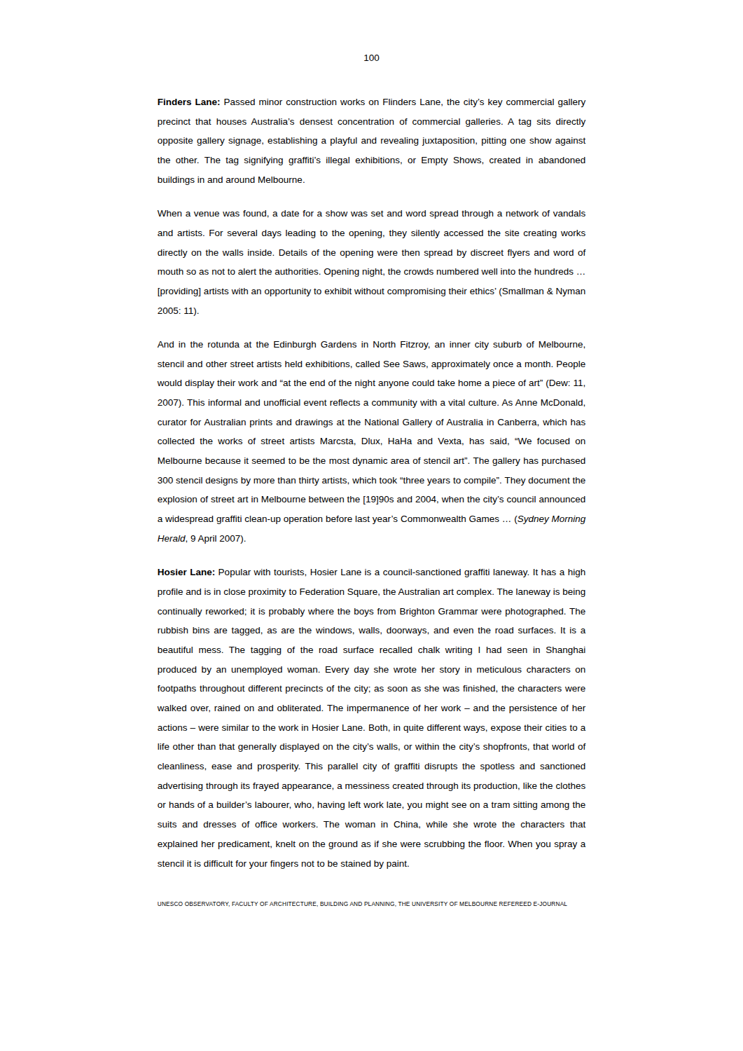100
Finders Lane: Passed minor construction works on Flinders Lane, the city’s key commercial gallery precinct that houses Australia’s densest concentration of commercial galleries. A tag sits directly opposite gallery signage, establishing a playful and revealing juxtaposition, pitting one show against the other. The tag signifying graffiti’s illegal exhibitions, or Empty Shows, created in abandoned buildings in and around Melbourne.
When a venue was found, a date for a show was set and word spread through a network of vandals and artists. For several days leading to the opening, they silently accessed the site creating works directly on the walls inside. Details of the opening were then spread by discreet flyers and word of mouth so as not to alert the authorities. Opening night, the crowds numbered well into the hundreds … [providing] artists with an opportunity to exhibit without compromising their ethics’ (Smallman & Nyman 2005: 11).
And in the rotunda at the Edinburgh Gardens in North Fitzroy, an inner city suburb of Melbourne, stencil and other street artists held exhibitions, called See Saws, approximately once a month. People would display their work and “at the end of the night anyone could take home a piece of art” (Dew: 11, 2007). This informal and unofficial event reflects a community with a vital culture. As Anne McDonald, curator for Australian prints and drawings at the National Gallery of Australia in Canberra, which has collected the works of street artists Marcsta, Dlux, HaHa and Vexta, has said, “We focused on Melbourne because it seemed to be the most dynamic area of stencil art”. The gallery has purchased 300 stencil designs by more than thirty artists, which took “three years to compile”. They document the explosion of street art in Melbourne between the [19]90s and 2004, when the city’s council announced a widespread graffiti clean-up operation before last year’s Commonwealth Games … (Sydney Morning Herald, 9 April 2007).
Hosier Lane: Popular with tourists, Hosier Lane is a council-sanctioned graffiti laneway. It has a high profile and is in close proximity to Federation Square, the Australian art complex. The laneway is being continually reworked; it is probably where the boys from Brighton Grammar were photographed. The rubbish bins are tagged, as are the windows, walls, doorways, and even the road surfaces. It is a beautiful mess. The tagging of the road surface recalled chalk writing I had seen in Shanghai produced by an unemployed woman. Every day she wrote her story in meticulous characters on footpaths throughout different precincts of the city; as soon as she was finished, the characters were walked over, rained on and obliterated. The impermanence of her work – and the persistence of her actions – were similar to the work in Hosier Lane. Both, in quite different ways, expose their cities to a life other than that generally displayed on the city’s walls, or within the city’s shopfronts, that world of cleanliness, ease and prosperity. This parallel city of graffiti disrupts the spotless and sanctioned advertising through its frayed appearance, a messiness created through its production, like the clothes or hands of a builder’s labourer, who, having left work late, you might see on a tram sitting among the suits and dresses of office workers. The woman in China, while she wrote the characters that explained her predicament, knelt on the ground as if she were scrubbing the floor. When you spray a stencil it is difficult for your fingers not to be stained by paint.
UNESCO OBSERVATORY, FACULTY OF ARCHITECTURE, BUILDING AND PLANNING, THE UNIVERSITY OF MELBOURNE REFEREED E-JOURNAL